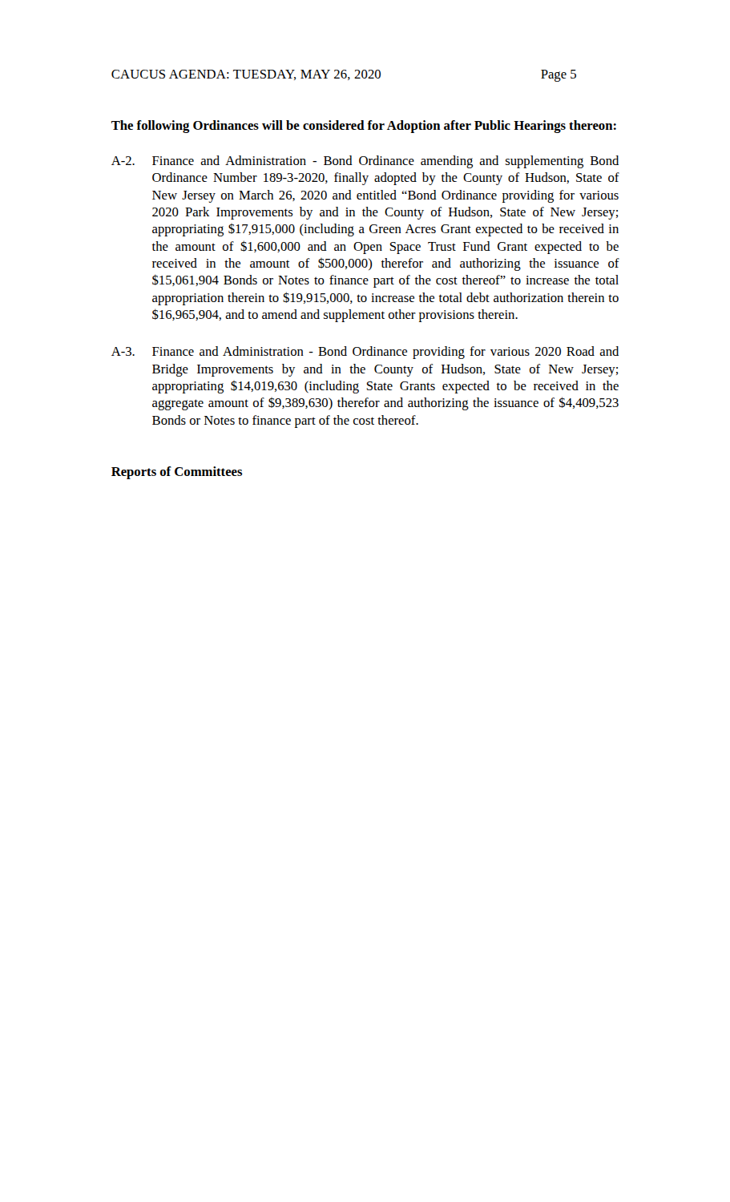CAUCUS AGENDA: TUESDAY, MAY 26, 2020
Page 5
The following Ordinances will be considered for Adoption after Public Hearings thereon:
A-2.
Finance and Administration - Bond Ordinance amending and supplementing Bond Ordinance Number 189-3-2020, finally adopted by the County of Hudson, State of New Jersey on March 26, 2020 and entitled “Bond Ordinance providing for various 2020 Park Improvements by and in the County of Hudson, State of New Jersey; appropriating $17,915,000 (including a Green Acres Grant expected to be received in the amount of $1,600,000 and an Open Space Trust Fund Grant expected to be received in the amount of $500,000) therefor and authorizing the issuance of $15,061,904 Bonds or Notes to finance part of the cost thereof” to increase the total appropriation therein to $19,915,000, to increase the total debt authorization therein to $16,965,904, and to amend and supplement other provisions therein.
A-3.
Finance and Administration - Bond Ordinance providing for various 2020 Road and Bridge Improvements by and in the County of Hudson, State of New Jersey; appropriating $14,019,630 (including State Grants expected to be received in the aggregate amount of $9,389,630) therefor and authorizing the issuance of $4,409,523 Bonds or Notes to finance part of the cost thereof.
Reports of Committees